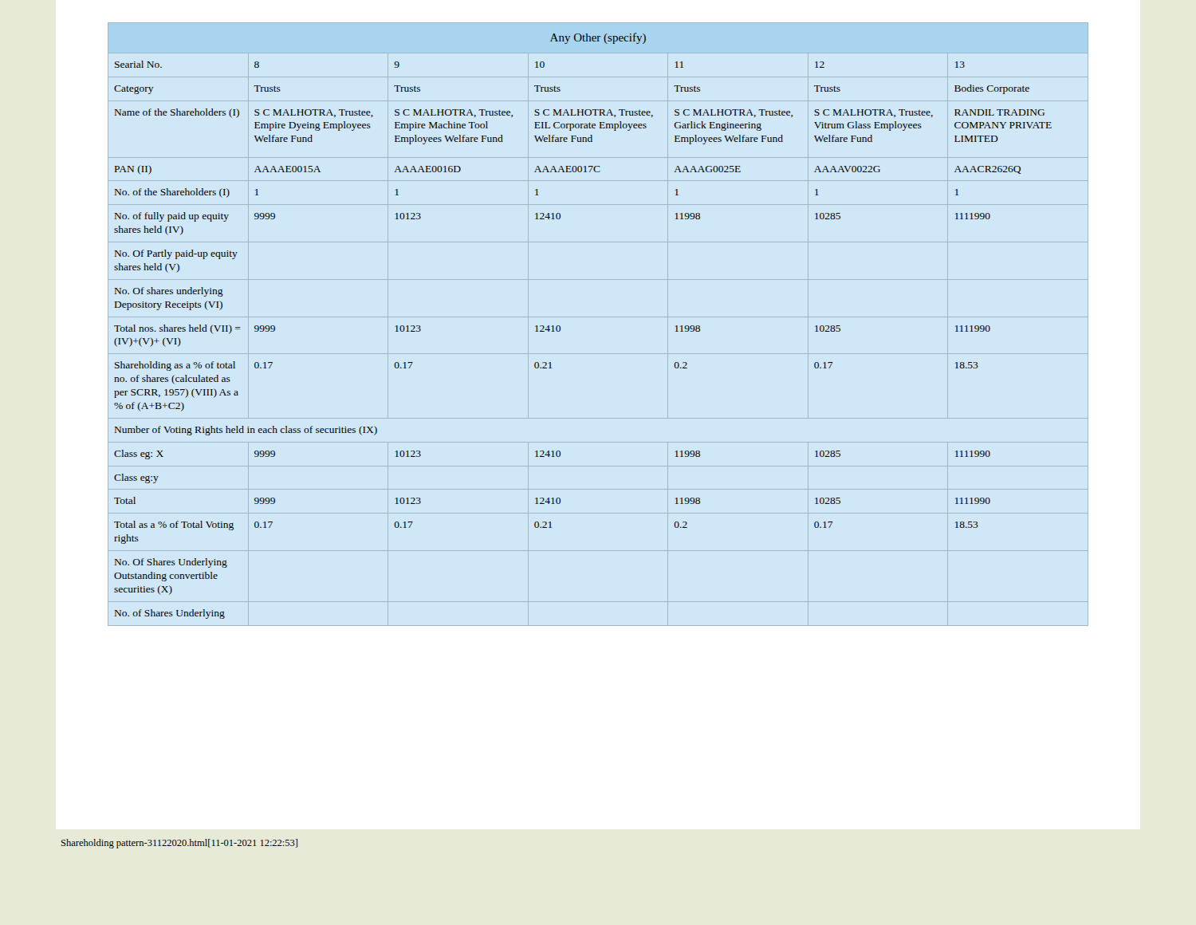| Any Other (specify) |
| --- |
| Searial No. | 8 | 9 | 10 | 11 | 12 | 13 |
| Category | Trusts | Trusts | Trusts | Trusts | Trusts | Bodies Corporate |
| Name of the Shareholders (I) | S C MALHOTRA, Trustee, Empire Dyeing Employees Welfare Fund | S C MALHOTRA, Trustee, Empire Machine Tool Employees Welfare Fund | S C MALHOTRA, Trustee, EIL Corporate Employees Welfare Fund | S C MALHOTRA, Trustee, Garlick Engineering Employees Welfare Fund | S C MALHOTRA, Trustee, Vitrum Glass Employees Welfare Fund | RANDIL TRADING COMPANY PRIVATE LIMITED |
| PAN (II) | AAAAE0015A | AAAAE0016D | AAAAE0017C | AAAAG0025E | AAAAV0022G | AAACR2626Q |
| No. of the Shareholders (I) | 1 | 1 | 1 | 1 | 1 | 1 |
| No. of fully paid up equity shares held (IV) | 9999 | 10123 | 12410 | 11998 | 10285 | 1111990 |
| No. Of Partly paid-up equity shares held (V) | | | | | | |
| No. Of shares underlying Depository Receipts (VI) | | | | | | |
| Total nos. shares held (VII) = (IV)+(V)+ (VI) | 9999 | 10123 | 12410 | 11998 | 10285 | 1111990 |
| Shareholding as a % of total no. of shares (calculated as per SCRR, 1957) (VIII) As a % of (A+B+C2) | 0.17 | 0.17 | 0.21 | 0.2 | 0.17 | 18.53 |
| Number of Voting Rights held in each class of securities (IX) |
| Class eg: X | 9999 | 10123 | 12410 | 11998 | 10285 | 1111990 |
| Class eg:y | | | | | | |
| Total | 9999 | 10123 | 12410 | 11998 | 10285 | 1111990 |
| Total as a % of Total Voting rights | 0.17 | 0.17 | 0.21 | 0.2 | 0.17 | 18.53 |
| No. Of Shares Underlying Outstanding convertible securities (X) | | | | | | |
| No. of Shares Underlying | | | | | | |
Shareholding pattern-31122020.html[11-01-2021 12:22:53]